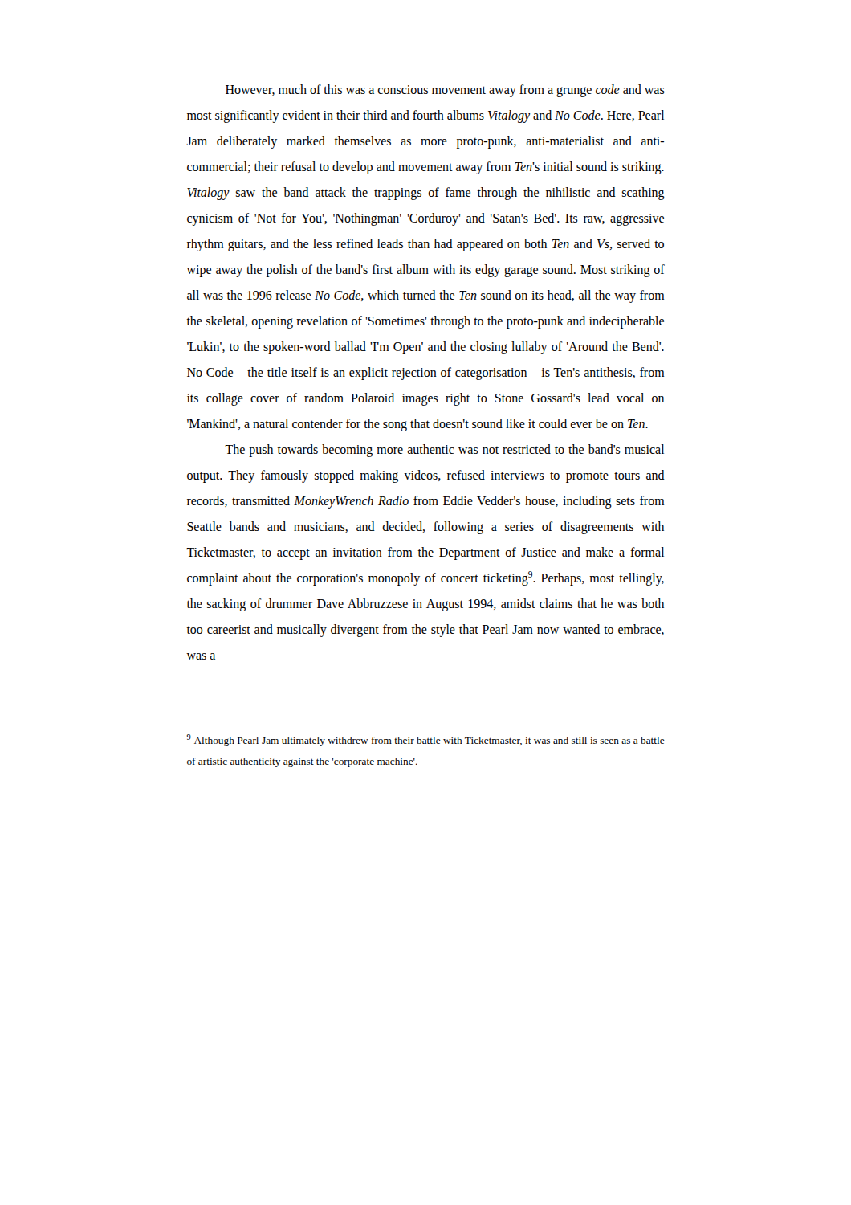However, much of this was a conscious movement away from a grunge code and was most significantly evident in their third and fourth albums Vitalogy and No Code. Here, Pearl Jam deliberately marked themselves as more proto-punk, anti-materialist and anti-commercial; their refusal to develop and movement away from Ten's initial sound is striking. Vitalogy saw the band attack the trappings of fame through the nihilistic and scathing cynicism of 'Not for You', 'Nothingman' 'Corduroy' and 'Satan's Bed'. Its raw, aggressive rhythm guitars, and the less refined leads than had appeared on both Ten and Vs, served to wipe away the polish of the band's first album with its edgy garage sound. Most striking of all was the 1996 release No Code, which turned the Ten sound on its head, all the way from the skeletal, opening revelation of 'Sometimes' through to the proto-punk and indecipherable 'Lukin', to the spoken-word ballad 'I'm Open' and the closing lullaby of 'Around the Bend'. No Code – the title itself is an explicit rejection of categorisation – is Ten's antithesis, from its collage cover of random Polaroid images right to Stone Gossard's lead vocal on 'Mankind', a natural contender for the song that doesn't sound like it could ever be on Ten.
The push towards becoming more authentic was not restricted to the band's musical output. They famously stopped making videos, refused interviews to promote tours and records, transmitted MonkeyWrench Radio from Eddie Vedder's house, including sets from Seattle bands and musicians, and decided, following a series of disagreements with Ticketmaster, to accept an invitation from the Department of Justice and make a formal complaint about the corporation's monopoly of concert ticketing9. Perhaps, most tellingly, the sacking of drummer Dave Abbruzzese in August 1994, amidst claims that he was both too careerist and musically divergent from the style that Pearl Jam now wanted to embrace, was a
9 Although Pearl Jam ultimately withdrew from their battle with Ticketmaster, it was and still is seen as a battle of artistic authenticity against the 'corporate machine'.